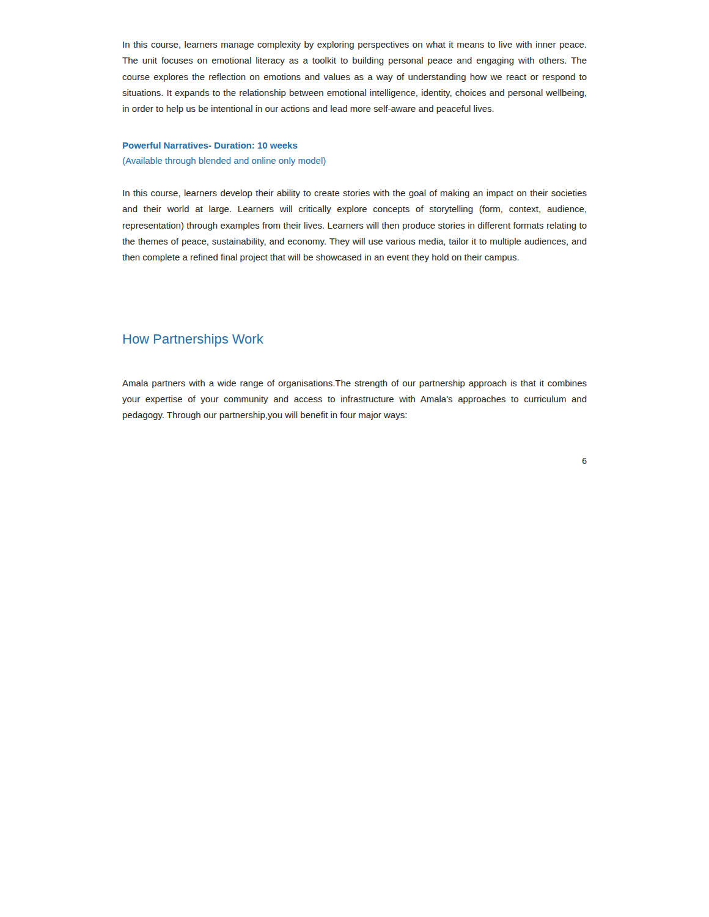In this course, learners manage complexity by exploring perspectives on what it means to live with inner peace. The unit focuses on emotional literacy as a toolkit to building personal peace and engaging with others. The course explores the reflection on emotions and values as a way of understanding how we react or respond to situations. It expands to the relationship between emotional intelligence, identity, choices and personal wellbeing, in order to help us be intentional in our actions and lead more self-aware and peaceful lives.
Powerful Narratives- Duration: 10 weeks
(Available through blended and online only model)
In this course, learners develop their ability to create stories with the goal of making an impact on their societies and their world at large. Learners will critically explore concepts of storytelling (form, context, audience, representation) through examples from their lives. Learners will then produce stories in different formats relating to the themes of peace, sustainability, and economy. They will use various media, tailor it to multiple audiences, and then complete a refined final project that will be showcased in an event they hold on their campus.
How Partnerships Work
Amala partners with a wide range of organisations.The strength of our partnership approach is that it combines your expertise of your community and access to infrastructure with Amala's approaches to curriculum and pedagogy. Through our partnership,you will benefit in four major ways:
6